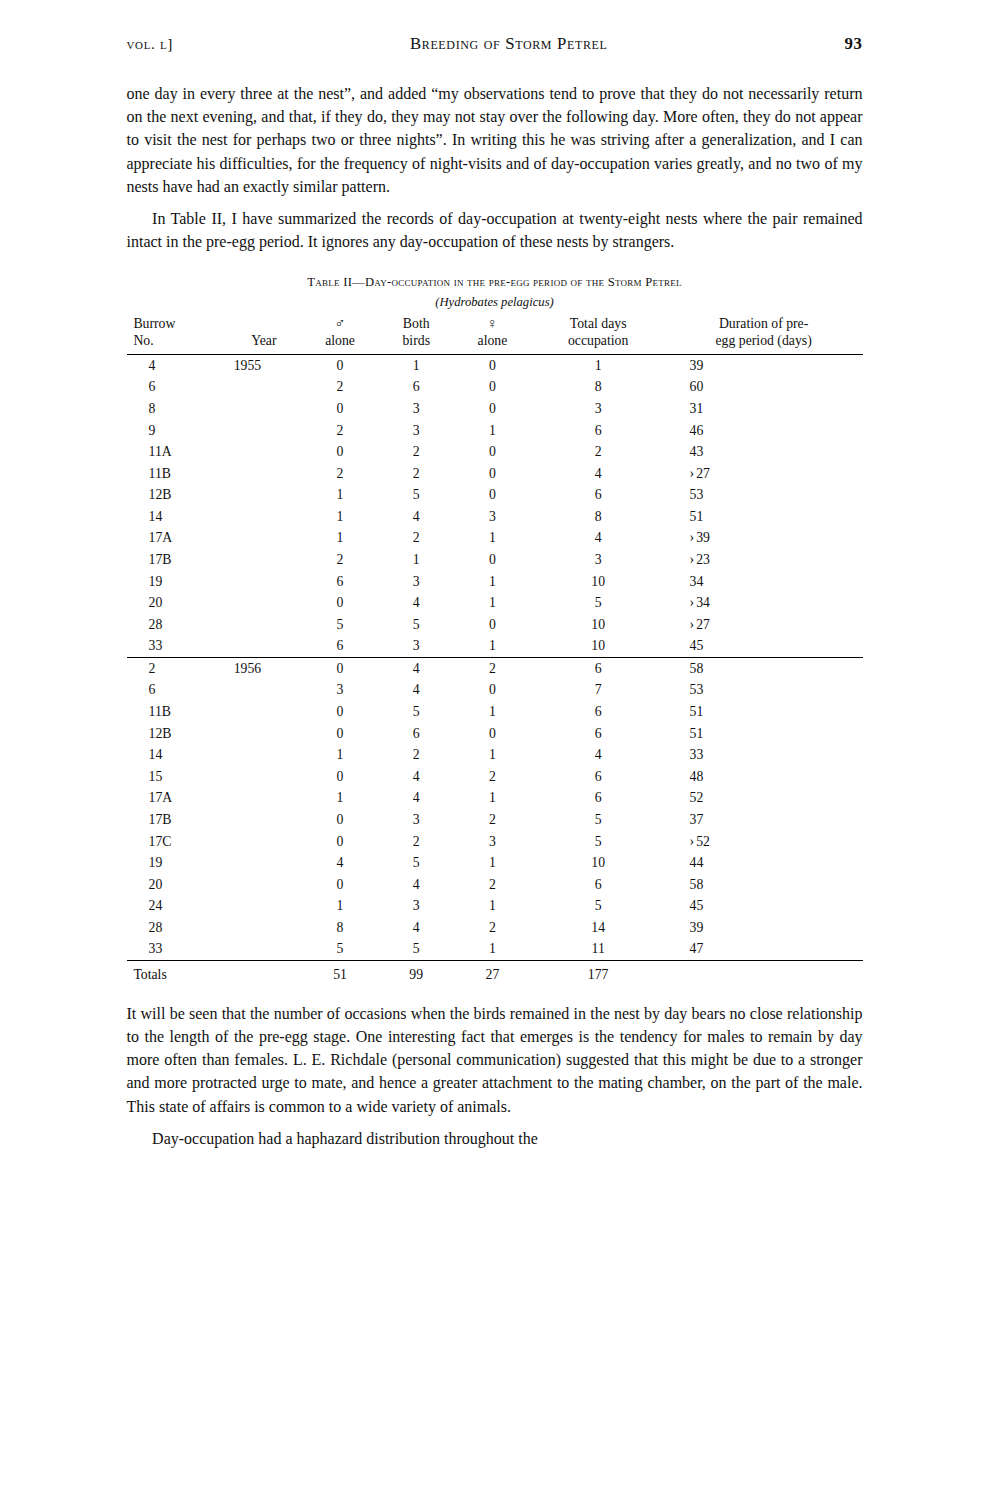vol. l] Breeding of Storm Petrel 93
one day in every three at the nest”, and added “my observations tend to prove that they do not necessarily return on the next evening, and that, if they do, they may not stay over the following day. More often, they do not appear to visit the nest for perhaps two or three nights”. In writing this he was striving after a generalization, and I can appreciate his difficulties, for the frequency of night-visits and of day-occupation varies greatly, and no two of my nests have had an exactly similar pattern.
In Table II, I have summarized the records of day-occupation at twenty-eight nests where the pair remained intact in the pre-egg period. It ignores any day-occupation of these nests by strangers.
Table II—Day-occupation in the pre-egg period of the Storm Petrel (Hydrobates pelagicus)
| Burrow No. | Year | ♂ alone | Both birds | ♀ alone | Total days occupation | Duration of pre- egg period (days) |
| --- | --- | --- | --- | --- | --- | --- |
| 4 | 1955 | 0 | 1 | 0 | 1 | 39 |
| 6 | | 2 | 6 | 0 | 8 | 60 |
| 8 | | 0 | 3 | 0 | 3 | 31 |
| 9 | | 2 | 3 | 1 | 6 | 46 |
| 11A | | 0 | 2 | 0 | 2 | 43 |
| 11B | | 2 | 2 | 0 | 4 | 27 |
| 12B | | 1 | 5 | 0 | 6 | 53 |
| 14 | | 1 | 4 | 3 | 8 | 51 |
| 17A | | 1 | 2 | 1 | 4 | 39 |
| 17B | | 2 | 1 | 0 | 3 | 23 |
| 19 | | 6 | 3 | 1 | 10 | 34 |
| 20 | | 0 | 4 | 1 | 5 | 34 |
| 28 | | 5 | 5 | 0 | 10 | 27 |
| 33 | | 6 | 3 | 1 | 10 | 45 |
| 2 | 1956 | 0 | 4 | 2 | 6 | 58 |
| 6 | | 3 | 4 | 0 | 7 | 53 |
| 11B | | 0 | 5 | 1 | 6 | 51 |
| 12B | | 0 | 6 | 0 | 6 | 51 |
| 14 | | 1 | 2 | 1 | 4 | 33 |
| 15 | | 0 | 4 | 2 | 6 | 48 |
| 17A | | 1 | 4 | 1 | 6 | 52 |
| 17B | | 0 | 3 | 2 | 5 | 37 |
| 17C | | 0 | 2 | 3 | 5 | 52 |
| 19 | | 4 | 5 | 1 | 10 | 44 |
| 20 | | 0 | 4 | 2 | 6 | 58 |
| 24 | | 1 | 3 | 1 | 5 | 45 |
| 28 | | 8 | 4 | 2 | 14 | 39 |
| 33 | | 5 | 5 | 1 | 11 | 47 |
| Totals | | 51 | 99 | 27 | 177 | |
It will be seen that the number of occasions when the birds remained in the nest by day bears no close relationship to the length of the pre-egg stage. One interesting fact that emerges is the tendency for males to remain by day more often than females. L. E. Richdale (personal communication) suggested that this might be due to a stronger and more protracted urge to mate, and hence a greater attachment to the mating chamber, on the part of the male. This state of affairs is common to a wide variety of animals.
Day-occupation had a haphazard distribution throughout the